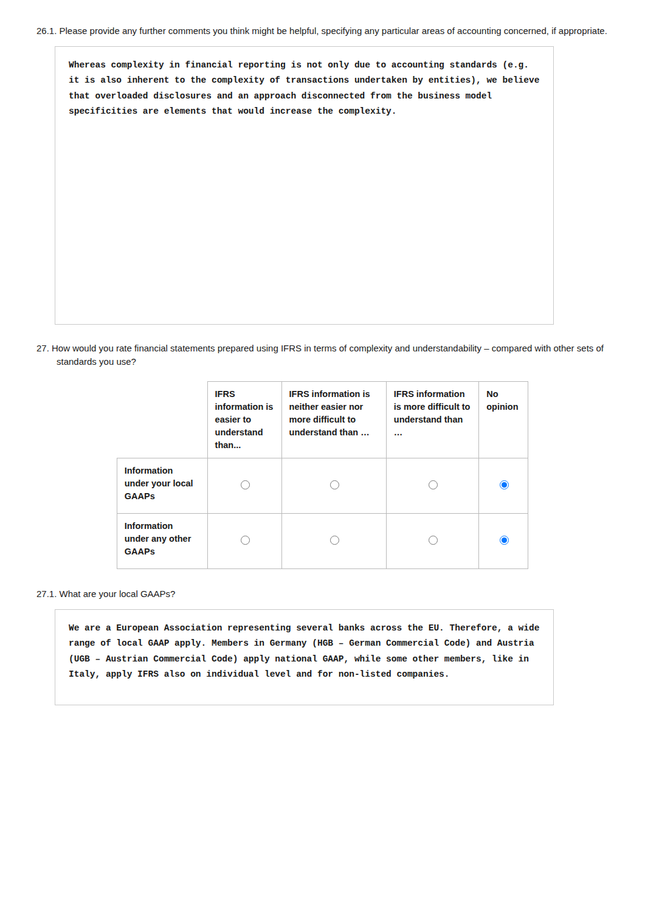26.1. Please provide any further comments you think might be helpful, specifying any particular areas of accounting concerned, if appropriate.
Whereas complexity in financial reporting is not only due to accounting standards (e.g. it is also inherent to the complexity of transactions undertaken by entities), we believe that overloaded disclosures and an approach disconnected from the business model specificities are elements that would increase the complexity.
27. How would you rate financial statements prepared using IFRS in terms of complexity and understandability – compared with other sets of standards you use?
| | IFRS information is easier to understand than... | IFRS information is neither easier nor more difficult to understand than … | IFRS information is more difficult to understand than … | No opinion |
| --- | --- | --- | --- | --- |
| Information under your local GAAPs | | | | |
| Information under any other GAAPs | | | | |
27.1. What are your local GAAPs?
We are a European Association representing several banks across the EU. Therefore, a wide range of local GAAP apply. Members in Germany (HGB – German Commercial Code) and Austria (UGB – Austrian Commercial Code) apply national GAAP, while some other members, like in Italy, apply IFRS also on individual level and for non-listed companies.